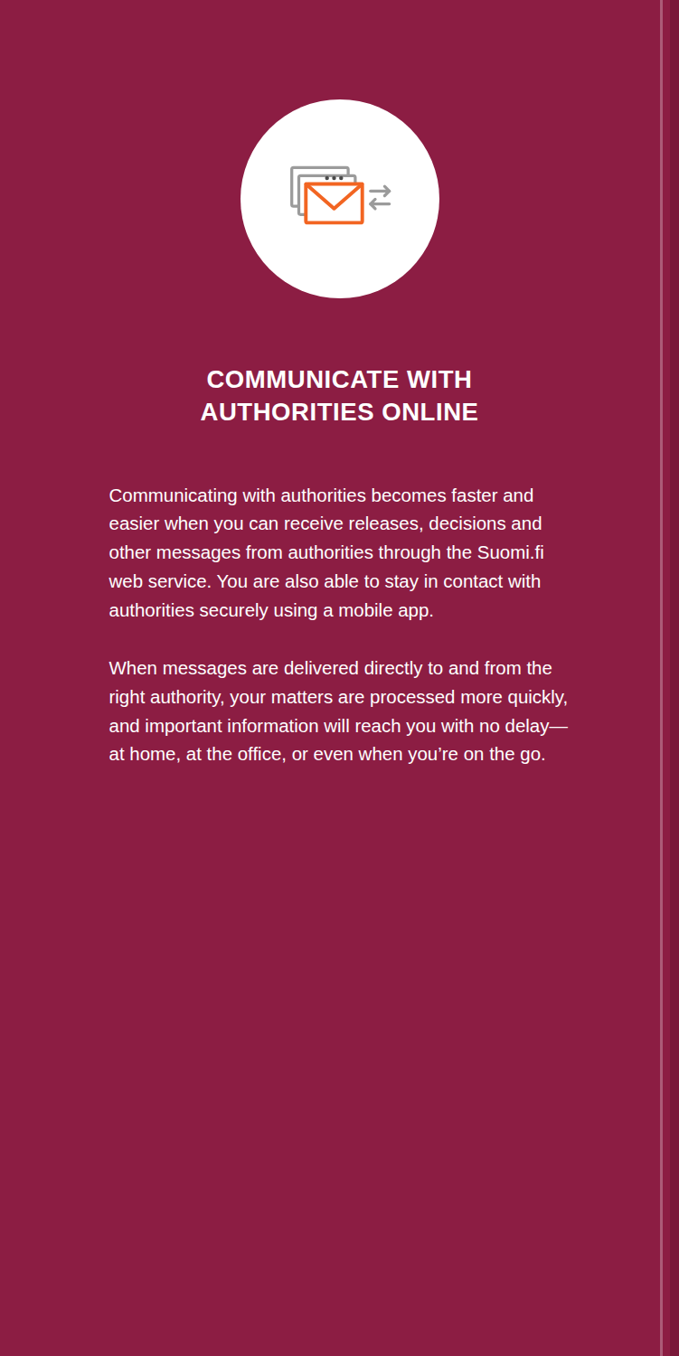Communicate with
Authorities Online
Communicating with authorities becomes faster and easier when you can receive releases, decisions and other messages from authorities through the Suomi.fi web service. You are also able to stay in contact with authorities securely using a mobile app.
When messages are delivered directly to and from the right authority, your matters are processed more quickly, and important information will reach you with no delay—at home, at the office, or even when you’re on the go.